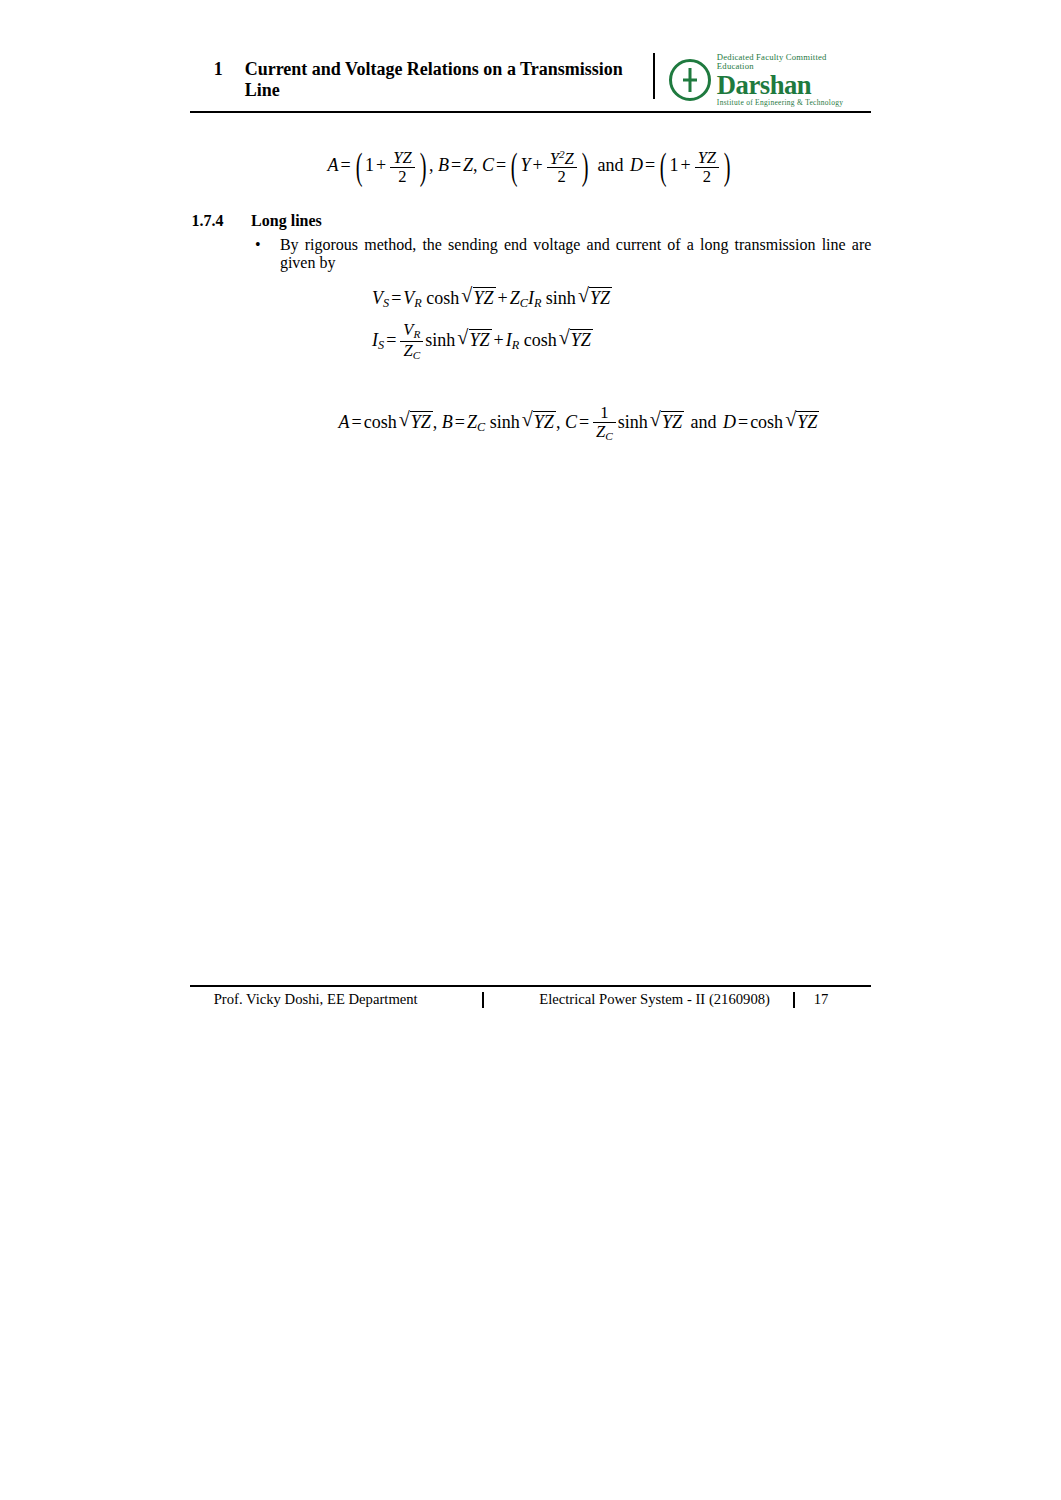1 Current and Voltage Relations on a Transmission Line
Dedicated Faculty Committed Education
Darshan
Institute of Engineering & Technology
A=(1+YZ 2), B=Z, C=(Y+Y2Z 2) and D=(1+YZ 2)
1.7.4 Long lines
By rigorous method, the sending end voltage and current of a long transmission line are given by
VS=VR cosh YZ+ZCIR sinh YZ
IS=VR ZC sinh YZ+IR cosh YZ
A=cosh YZ, B=ZC sinh YZ, C=1 ZC sinh YZ and D=cosh YZ
Prof. Vicky Doshi, EE Department
Electrical Power System - II (2160908)
17